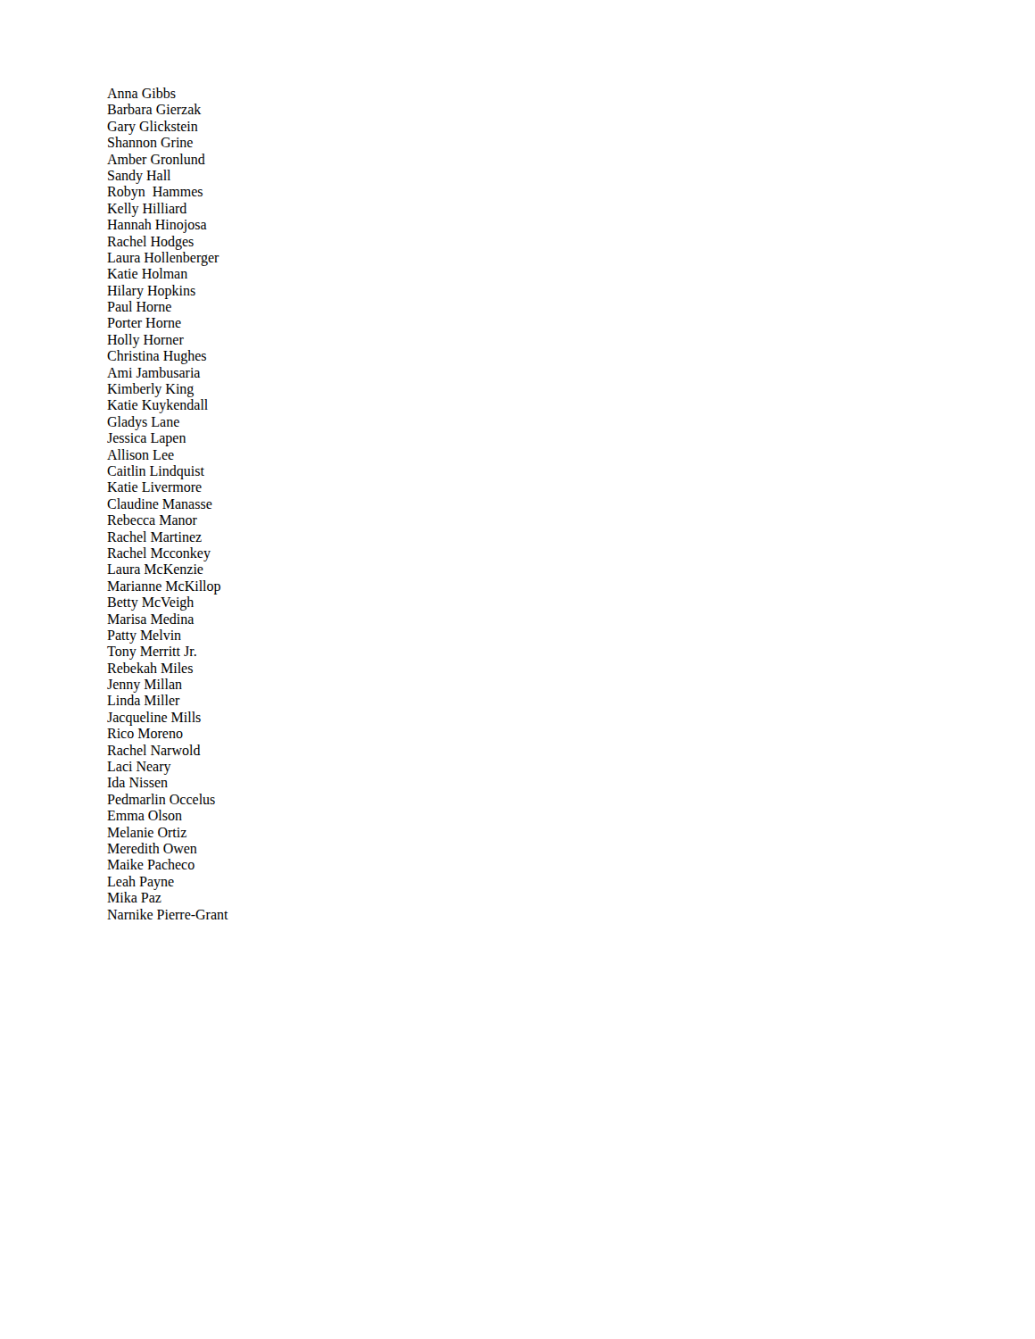Anna Gibbs
Barbara Gierzak
Gary Glickstein
Shannon Grine
Amber Gronlund
Sandy Hall
Robyn Hammes
Kelly Hilliard
Hannah Hinojosa
Rachel Hodges
Laura Hollenberger
Katie Holman
Hilary Hopkins
Paul Horne
Porter Horne
Holly Horner
Christina Hughes
Ami Jambusaria
Kimberly King
Katie Kuykendall
Gladys Lane
Jessica Lapen
Allison Lee
Caitlin Lindquist
Katie Livermore
Claudine Manasse
Rebecca Manor
Rachel Martinez
Rachel Mcconkey
Laura McKenzie
Marianne McKillop
Betty McVeigh
Marisa Medina
Patty Melvin
Tony Merritt Jr.
Rebekah Miles
Jenny Millan
Linda Miller
Jacqueline Mills
Rico Moreno
Rachel Narwold
Laci Neary
Ida Nissen
Pedmarlin Occelus
Emma Olson
Melanie Ortiz
Meredith Owen
Maike Pacheco
Leah Payne
Mika Paz
Narnike Pierre-Grant